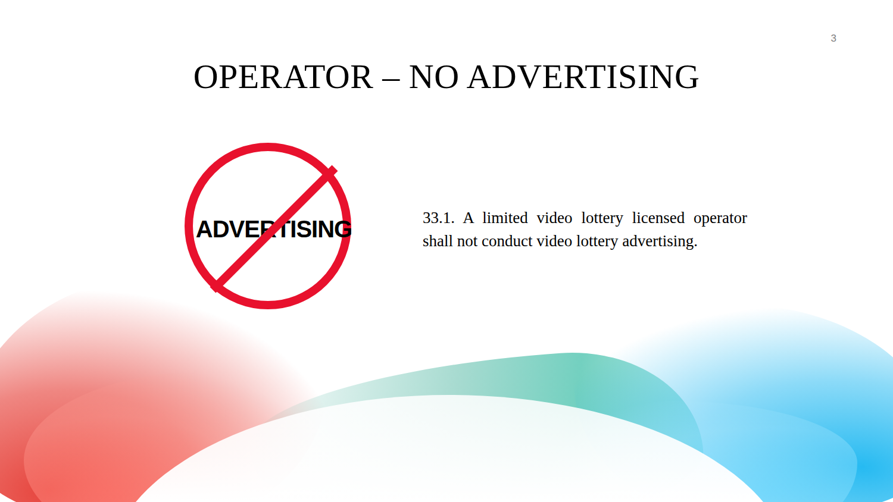3
OPERATOR – NO ADVERTISING
ADVERTISING
33.1. A limited video lottery licensed operator shall not conduct video lottery advertising.